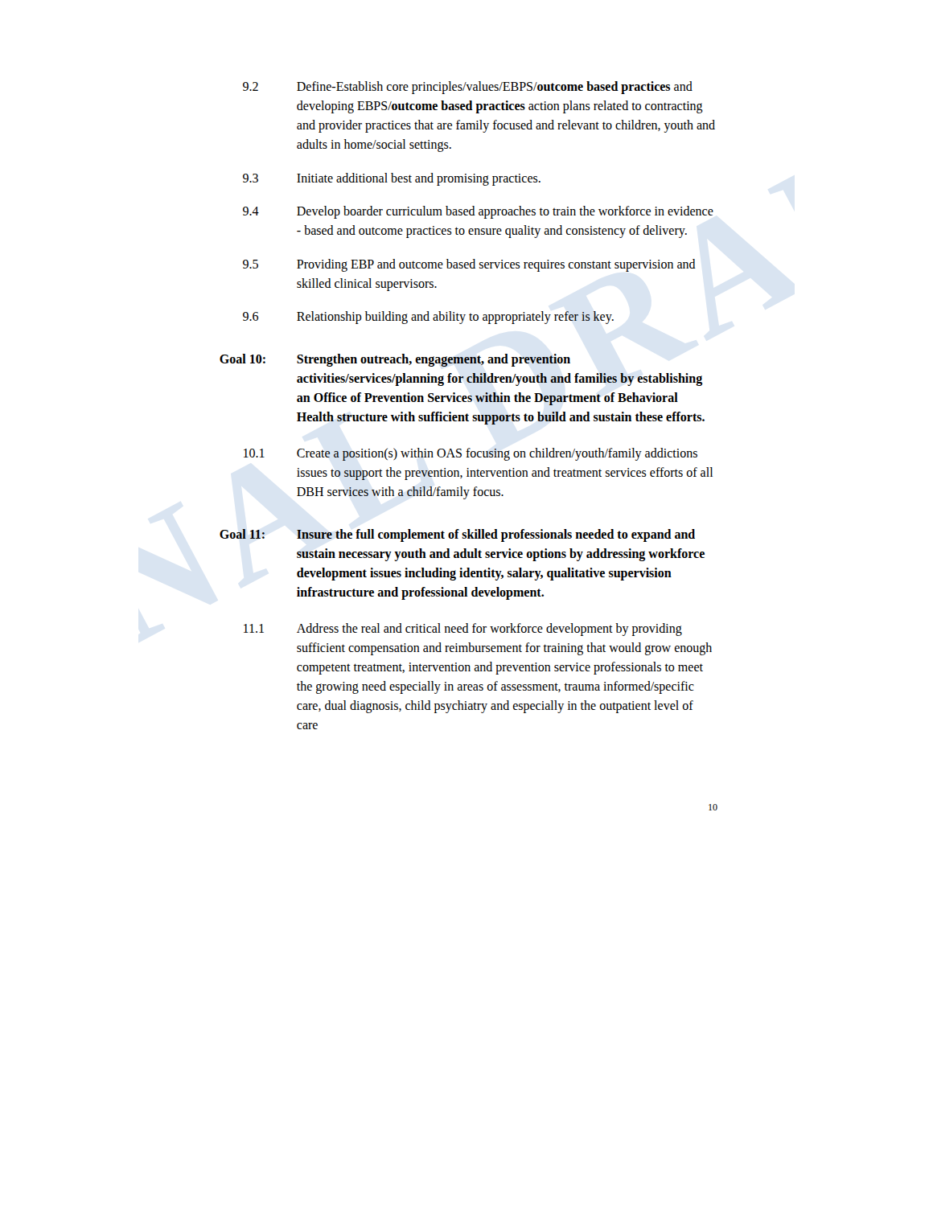FINAL DRAFT
9.2
Define-Establish core principles/values/EBPS/outcome based practices and developing EBPS/outcome based practices action plans related to contracting and provider practices that are family focused and relevant to children, youth and adults in home/social settings.
9.3
Initiate additional best and promising practices.
9.4
Develop boarder curriculum based approaches to train the workforce in evidence - based and outcome practices to ensure quality and consistency of delivery.
9.5
Providing EBP and outcome based services requires constant supervision and skilled clinical supervisors.
9.6
Relationship building and ability to appropriately refer is key.
Goal 10:
Strengthen outreach, engagement, and prevention activities/services/planning for children/youth and families by establishing an Office of Prevention Services within the Department of Behavioral Health structure with sufficient supports to build and sustain these efforts.
10.1
Create a position(s) within OAS focusing on children/youth/family addictions issues to support the prevention, intervention and treatment services efforts of all DBH services with a child/family focus.
Goal 11:
Insure the full complement of skilled professionals needed to expand and sustain necessary youth and adult service options by addressing workforce development issues including identity, salary, qualitative supervision infrastructure and professional development.
11.1
Address the real and critical need for workforce development by providing sufficient compensation and reimbursement for training that would grow enough competent treatment, intervention and prevention service professionals to meet the growing need especially in areas of assessment, trauma informed/specific care, dual diagnosis, child psychiatry and especially in the outpatient level of care
10